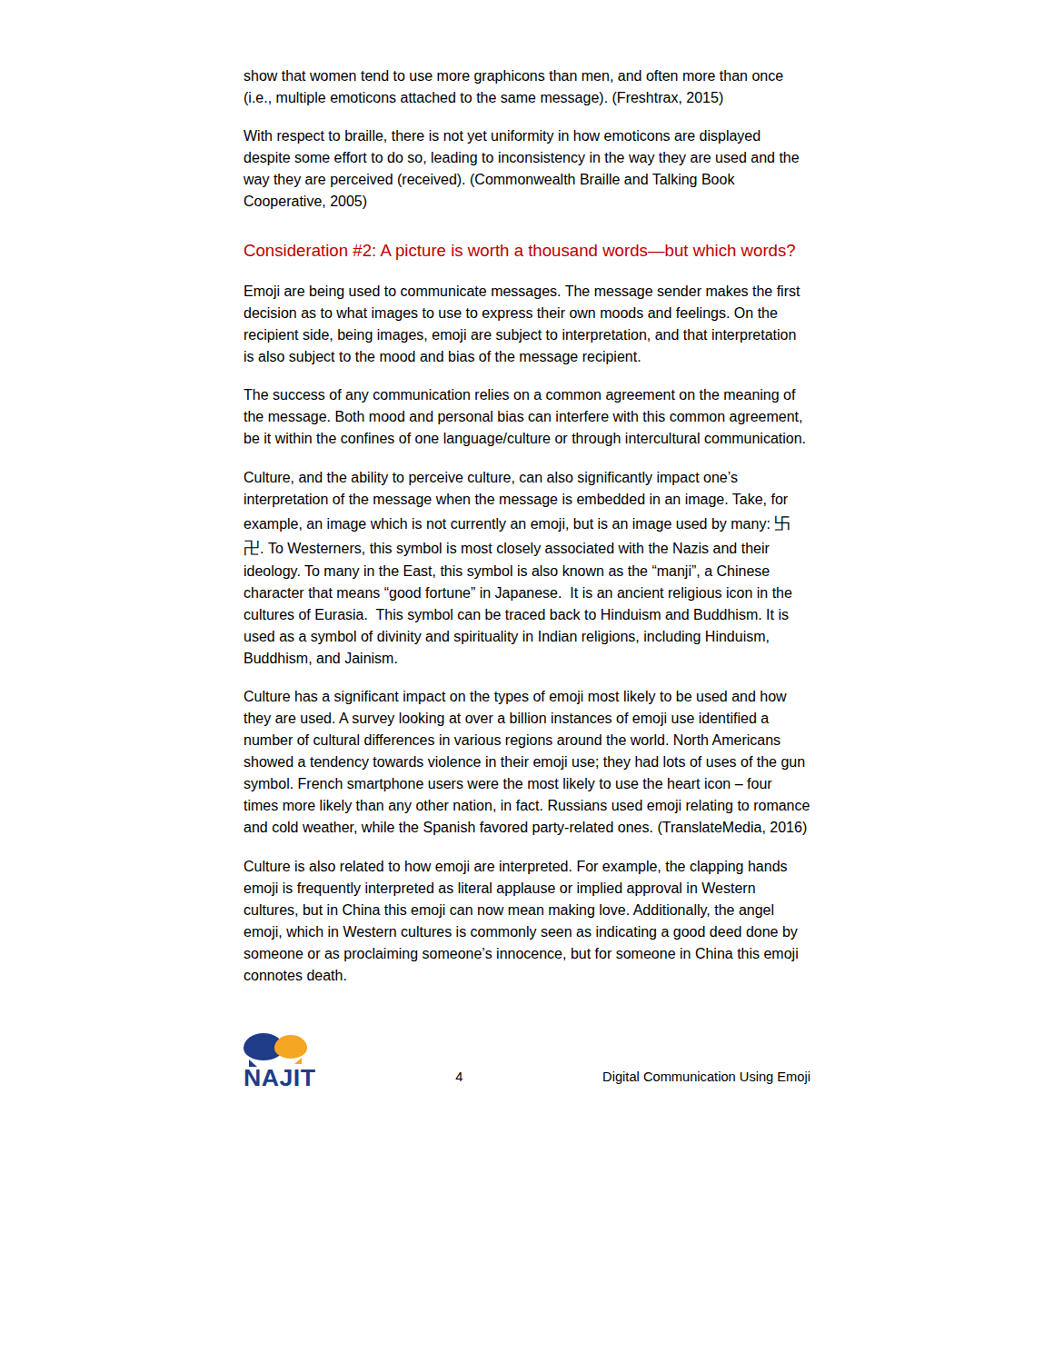show that women tend to use more graphicons than men, and often more than once (i.e., multiple emoticons attached to the same message). (Freshtrax, 2015)
With respect to braille, there is not yet uniformity in how emoticons are displayed despite some effort to do so, leading to inconsistency in the way they are used and the way they are perceived (received). (Commonwealth Braille and Talking Book Cooperative, 2005)
Consideration #2: A picture is worth a thousand words—but which words?
Emoji are being used to communicate messages. The message sender makes the first decision as to what images to use to express their own moods and feelings. On the recipient side, being images, emoji are subject to interpretation, and that interpretation is also subject to the mood and bias of the message recipient.
The success of any communication relies on a common agreement on the meaning of the message. Both mood and personal bias can interfere with this common agreement, be it within the confines of one language/culture or through intercultural communication.
Culture, and the ability to perceive culture, can also significantly impact one’s interpretation of the message when the message is embedded in an image. Take, for example, an image which is not currently an emoji, but is an image used by many: 卐 卍. To Westerners, this symbol is most closely associated with the Nazis and their ideology. To many in the East, this symbol is also known as the “manji”, a Chinese character that means “good fortune” in Japanese. It is an ancient religious icon in the cultures of Eurasia. This symbol can be traced back to Hinduism and Buddhism. It is used as a symbol of divinity and spirituality in Indian religions, including Hinduism, Buddhism, and Jainism.
Culture has a significant impact on the types of emoji most likely to be used and how they are used. A survey looking at over a billion instances of emoji use identified a number of cultural differences in various regions around the world. North Americans showed a tendency towards violence in their emoji use; they had lots of uses of the gun symbol. French smartphone users were the most likely to use the heart icon – four times more likely than any other nation, in fact. Russians used emoji relating to romance and cold weather, while the Spanish favored party-related ones. (TranslateMedia, 2016)
Culture is also related to how emoji are interpreted. For example, the clapping hands emoji is frequently interpreted as literal applause or implied approval in Western cultures, but in China this emoji can now mean making love. Additionally, the angel emoji, which in Western cultures is commonly seen as indicating a good deed done by someone or as proclaiming someone’s innocence, but for someone in China this emoji connotes death.
NAJIT
4
Digital Communication Using Emoji